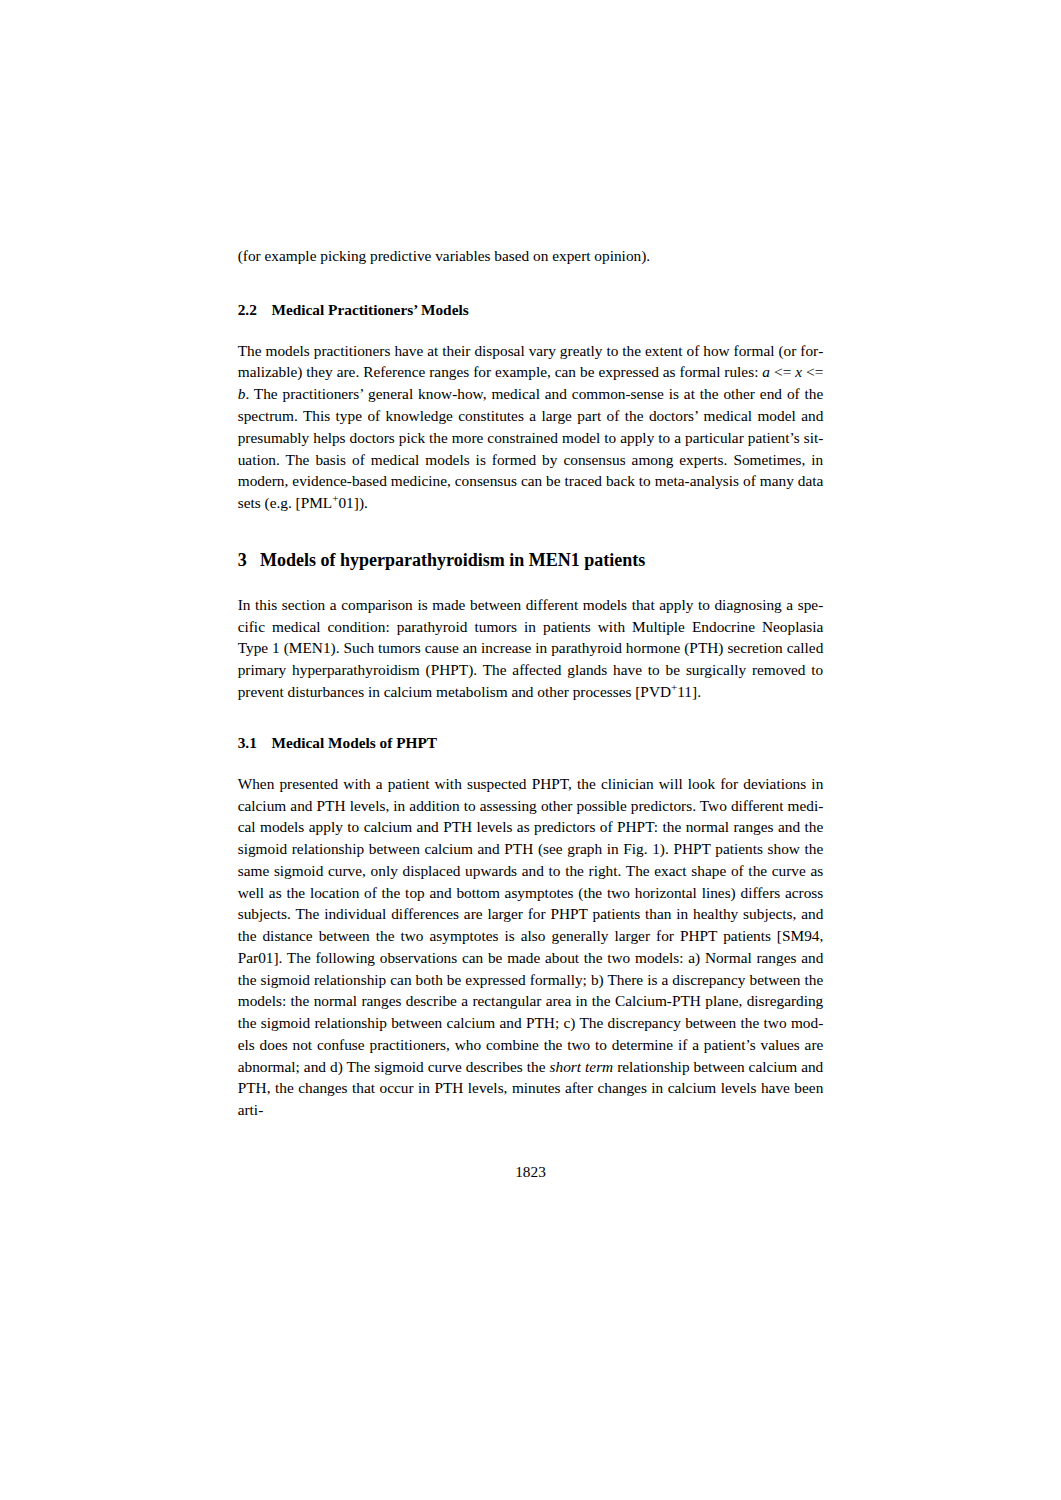(for example picking predictive variables based on expert opinion).
2.2 Medical Practitioners’ Models
The models practitioners have at their disposal vary greatly to the extent of how formal (or formalizable) they are. Reference ranges for example, can be expressed as formal rules: a <= x <= b. The practitioners’ general know-how, medical and common-sense is at the other end of the spectrum. This type of knowledge constitutes a large part of the doctors’ medical model and presumably helps doctors pick the more constrained model to apply to a particular patient’s situation. The basis of medical models is formed by consensus among experts. Sometimes, in modern, evidence-based medicine, consensus can be traced back to meta-analysis of many data sets (e.g. [PML+01]).
3 Models of hyperparathyroidism in MEN1 patients
In this section a comparison is made between different models that apply to diagnosing a specific medical condition: parathyroid tumors in patients with Multiple Endocrine Neoplasia Type 1 (MEN1). Such tumors cause an increase in parathyroid hormone (PTH) secretion called primary hyperparathyroidism (PHPT). The affected glands have to be surgically removed to prevent disturbances in calcium metabolism and other processes [PVD+11].
3.1 Medical Models of PHPT
When presented with a patient with suspected PHPT, the clinician will look for deviations in calcium and PTH levels, in addition to assessing other possible predictors. Two different medical models apply to calcium and PTH levels as predictors of PHPT: the normal ranges and the sigmoid relationship between calcium and PTH (see graph in Fig. 1). PHPT patients show the same sigmoid curve, only displaced upwards and to the right. The exact shape of the curve as well as the location of the top and bottom asymptotes (the two horizontal lines) differs across subjects. The individual differences are larger for PHPT patients than in healthy subjects, and the distance between the two asymptotes is also generally larger for PHPT patients [SM94, Par01]. The following observations can be made about the two models: a) Normal ranges and the sigmoid relationship can both be expressed formally; b) There is a discrepancy between the models: the normal ranges describe a rectangular area in the Calcium-PTH plane, disregarding the sigmoid relationship between calcium and PTH; c) The discrepancy between the two models does not confuse practitioners, who combine the two to determine if a patient’s values are abnormal; and d) The sigmoid curve describes the short term relationship between calcium and PTH, the changes that occur in PTH levels, minutes after changes in calcium levels have been arti-
1823